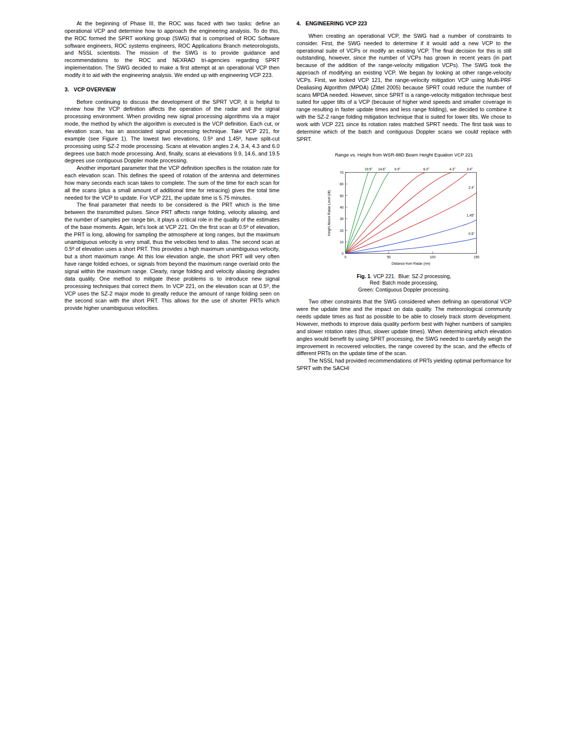At the beginning of Phase III, the ROC was faced with two tasks: define an operational VCP and determine how to approach the engineering analysis. To do this, the ROC formed the SPRT working group (SWG) that is comprised of ROC Software software engineers, ROC systems engineers, ROC Applications Branch meteorologists, and NSSL scientists. The mission of the SWG is to provide guidance and recommendations to the ROC and NEXRAD tri-agencies regarding SPRT implementation. The SWG decided to make a first attempt at an operational VCP then modify it to aid with the engineering analysis. We ended up with engineering VCP 223.
3. VCP OVERVIEW
Before continuing to discuss the development of the SPRT VCP, it is helpful to review how the VCP definition affects the operation of the radar and the signal processing environment. When providing new signal processing algorithms via a major mode, the method by which the algorithm is executed is the VCP definition. Each cut, or elevation scan, has an associated signal processing technique. Take VCP 221, for example (see Figure 1). The lowest two elevations, 0.5º and 1.45º, have split-cut processing using SZ-2 mode processing. Scans at elevation angles 2.4, 3.4, 4.3 and 6.0 degrees use batch mode processing. And, finally, scans at elevations 9.9, 14.6, and 19.5 degrees use contiguous Doppler mode processing.
Another important parameter that the VCP definition specifies is the rotation rate for each elevation scan. This defines the speed of rotation of the antenna and determines how many seconds each scan takes to complete. The sum of the time for each scan for all the scans (plus a small amount of additional time for retracing) gives the total time needed for the VCP to update. For VCP 221, the update time is 5.75 minutes.
The final parameter that needs to be considered is the PRT which is the time between the transmitted pulses. Since PRT affects range folding, velocity aliasing, and the number of samples per range bin, it plays a critical role in the quality of the estimates of the base moments. Again, let's look at VCP 221. On the first scan at 0.5º of elevation, the PRT is long, allowing for sampling the atmosphere at long ranges, but the maximum unambiguous velocity is very small, thus the velocities tend to alias. The second scan at 0.5º of elevation uses a short PRT. This provides a high maximum unambiguous velocity, but a short maximum range. At this low elevation angle, the short PRT will very often have range folded echoes, or signals from beyond the maximum range overlaid onto the signal within the maximum range. Clearly, range folding and velocity aliasing degrades data quality. One method to mitigate these problems is to introduce new signal processing techniques that correct them. In VCP 221, on the elevation scan at 0.5º, the VCP uses the SZ-2 major mode to greatly reduce the amount of range folding seen on the second scan with the short PRT. This allows for the use of shorter PRTs which provide higher unambiguous velocities.
4. ENGINEERING VCP 223
When creating an operational VCP, the SWG had a number of constraints to consider. First, the SWG needed to determine if it would add a new VCP to the operational suite of VCPs or modify an existing VCP. The final decision for this is still outstanding, however, since the number of VCPs has grown in recent years (in part because of the addition of the range-velocity mitigation VCPs). The SWG took the approach of modifying an existing VCP. We began by looking at other range-velocity VCPs. First, we looked VCP 121, the range-velocity mitigation VCP using Multi-PRF Dealiasing Algorithm (MPDA) (Zittel 2005) because SPRT could reduce the number of scans MPDA needed. However, since SPRT is a range-velocity mitigation technique best suited for upper tilts of a VCP (because of higher wind speeds and smaller coverage in range resulting in faster update times and less range folding), we decided to combine it with the SZ-2 range folding mitigation technique that is suited for lower tilts. We chose to work with VCP 221 since its rotation rates matched SPRT needs. The first task was to determine which of the batch and contiguous Doppler scans we could replace with SPRT.
Range vs. Height from WSR-88D Beam Height Equation VCP 221
70 60 50 40 30 20 10 0 0 50 100 150 Distance from Radar (nm) Height Above Radar Level (kft) 19.5° 14.6° 9.9° 6.0° 4.3° 3.4° 2.4° 1.45° 0.5°
Fig. 1. VCP 221. Blue: SZ-2 processing,
Red: Batch mode processing,
Green: Contiguous Doppler processing.
Two other constraints that the SWG considered when defining an operational VCP were the update time and the impact on data quality. The meteorological community needs update times as fast as possible to be able to closely track storm development. However, methods to improve data quality perform best with higher numbers of samples and slower rotation rates (thus, slower update times). When determining which elevation angles would benefit by using SPRT processing, the SWG needed to carefully weigh the improvement in recovered velocities, the range covered by the scan, and the effects of different PRTs on the update time of the scan.
The NSSL had provided recommendations of PRTs yielding optimal performance for SPRT with the SACHI